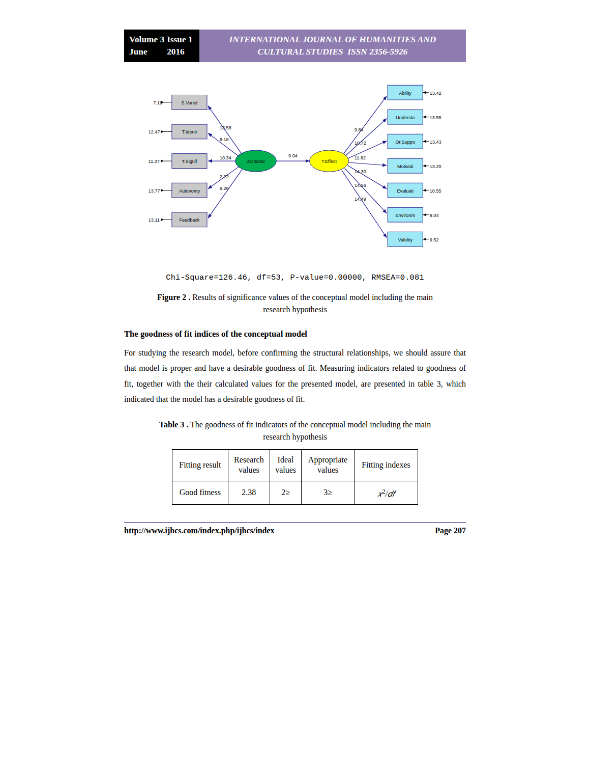Volume 3 Issue 1 June 2016
INTERNATIONAL JOURNAL OF HUMANITIES AND
CULTURAL STUDIES ISSN 2356-5926
S.Variet 7.19 T.Identi 12.47 T.Signif 11.27 Autonomy 13.77 Feedback 13.11 J.Charac T.Effect 13.58 8.18 10.34 2.22 6.26 9.04 Ability 13.42 Understa 13.55 Or.Suppo 13.43 Motivati 13.20 Evaluati 10.55 Environm 9.04 Validity 9.52 9.84 10.72 11.82 14.30 14.56 14.49
Chi-Square=126.46, df=53, P-value=0.00000, RMSEA=0.081
Figure 2 . Results of significance values of the conceptual model including the main research hypothesis
The goodness of fit indices of the conceptual model
For studying the research model, before confirming the structural relationships, we should assure that that model is proper and have a desirable goodness of fit. Measuring indicators related to goodness of fit, together with the their calculated values for the presented model, are presented in table 3, which indicated that the model has a desirable goodness of fit.
Table 3 . The goodness of fit indicators of the conceptual model including the main research hypothesis
| Fitting result | Research values | Ideal values | Appropriate values | Fitting indexes |
| --- | --- | --- | --- | --- |
| Good fitness | 2.38 | 2≥ | 3≥ | 𝑥 2 /𝑑𝑓 |
http://www.ijhcs.com/index.php/ijhcs/index
Page 207